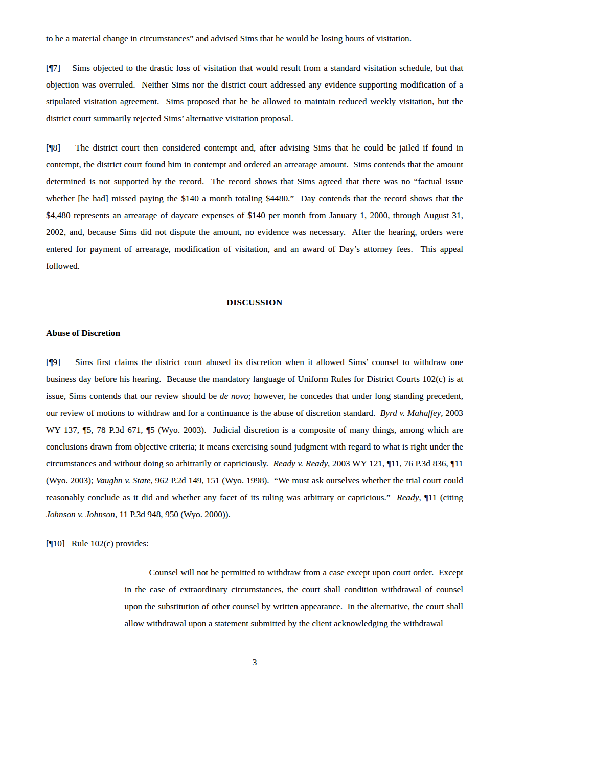to be a material change in circumstances” and advised Sims that he would be losing hours of visitation.
[¶7] Sims objected to the drastic loss of visitation that would result from a standard visitation schedule, but that objection was overruled. Neither Sims nor the district court addressed any evidence supporting modification of a stipulated visitation agreement. Sims proposed that he be allowed to maintain reduced weekly visitation, but the district court summarily rejected Sims’ alternative visitation proposal.
[¶8] The district court then considered contempt and, after advising Sims that he could be jailed if found in contempt, the district court found him in contempt and ordered an arrearage amount. Sims contends that the amount determined is not supported by the record. The record shows that Sims agreed that there was no “factual issue whether [he had] missed paying the $140 a month totaling $4480.” Day contends that the record shows that the $4,480 represents an arrearage of daycare expenses of $140 per month from January 1, 2000, through August 31, 2002, and, because Sims did not dispute the amount, no evidence was necessary. After the hearing, orders were entered for payment of arrearage, modification of visitation, and an award of Day’s attorney fees. This appeal followed.
DISCUSSION
Abuse of Discretion
[¶9] Sims first claims the district court abused its discretion when it allowed Sims’ counsel to withdraw one business day before his hearing. Because the mandatory language of Uniform Rules for District Courts 102(c) is at issue, Sims contends that our review should be de novo; however, he concedes that under long standing precedent, our review of motions to withdraw and for a continuance is the abuse of discretion standard. Byrd v. Mahaffey, 2003 WY 137, ¶5, 78 P.3d 671, ¶5 (Wyo. 2003). Judicial discretion is a composite of many things, among which are conclusions drawn from objective criteria; it means exercising sound judgment with regard to what is right under the circumstances and without doing so arbitrarily or capriciously. Ready v. Ready, 2003 WY 121, ¶11, 76 P.3d 836, ¶11 (Wyo. 2003); Vaughn v. State, 962 P.2d 149, 151 (Wyo. 1998). “We must ask ourselves whether the trial court could reasonably conclude as it did and whether any facet of its ruling was arbitrary or capricious.” Ready, ¶11 (citing Johnson v. Johnson, 11 P.3d 948, 950 (Wyo. 2000)).
[¶10] Rule 102(c) provides:
Counsel will not be permitted to withdraw from a case except upon court order. Except in the case of extraordinary circumstances, the court shall condition withdrawal of counsel upon the substitution of other counsel by written appearance. In the alternative, the court shall allow withdrawal upon a statement submitted by the client acknowledging the withdrawal
3